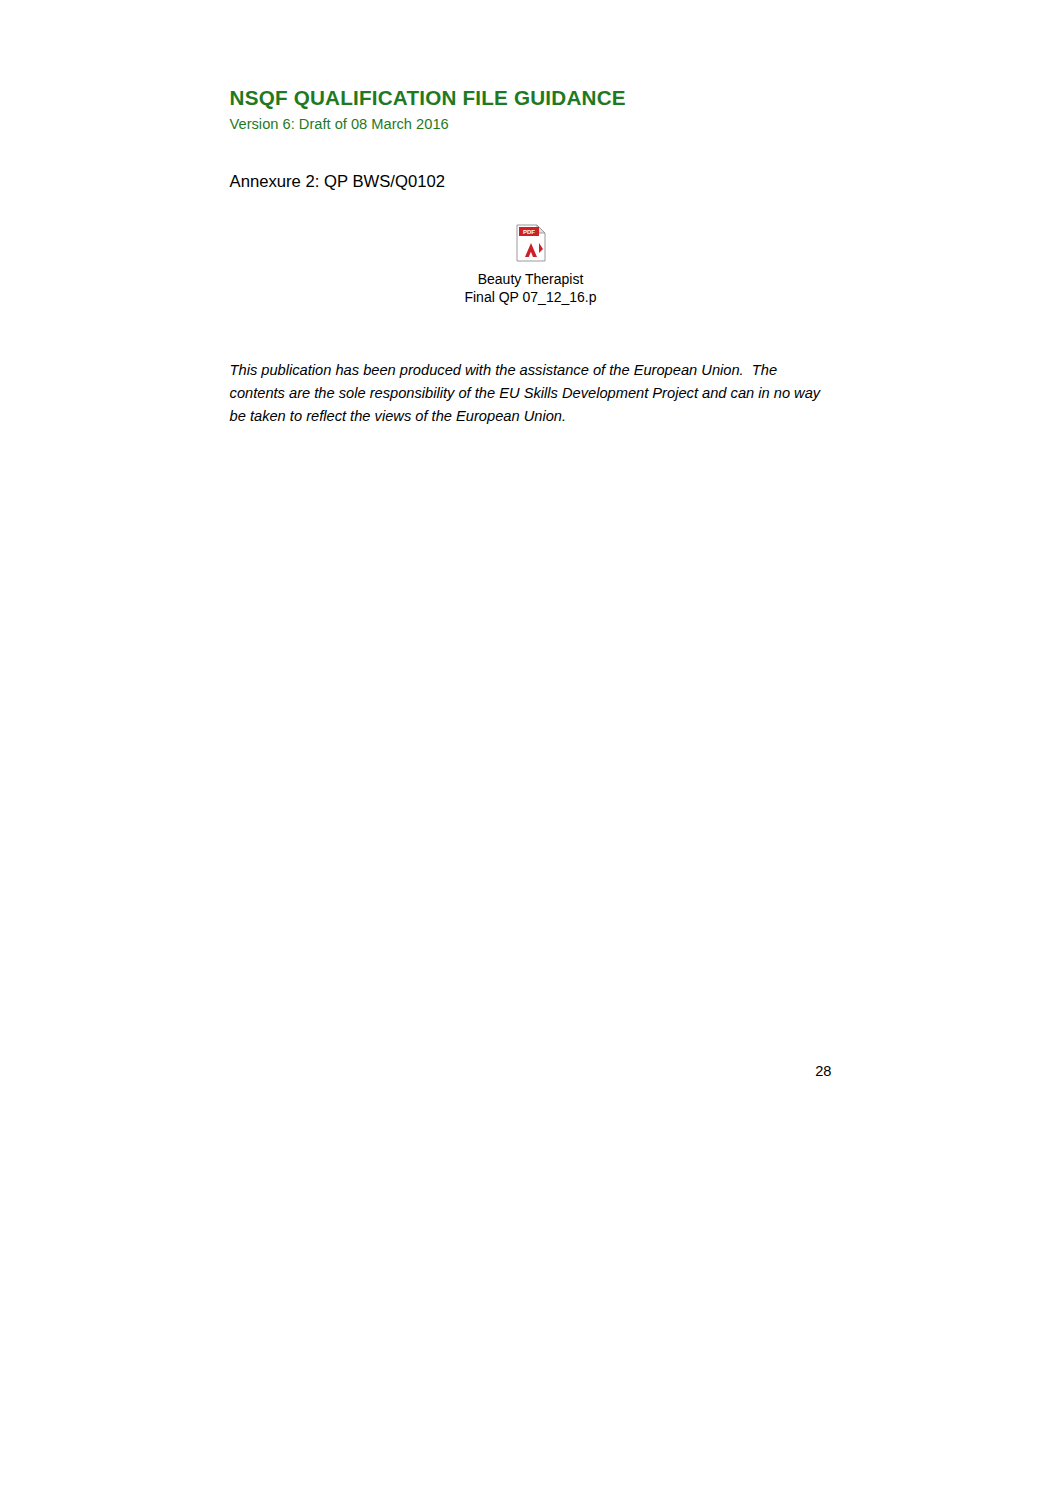NSQF QUALIFICATION FILE GUIDANCE
Version 6: Draft of 08 March 2016
Annexure 2: QP BWS/Q0102
PDF
Beauty Therapist
Final QP 07_12_16.p
This publication has been produced with the assistance of the European Union. The contents are the sole responsibility of the EU Skills Development Project and can in no way be taken to reflect the views of the European Union.
28